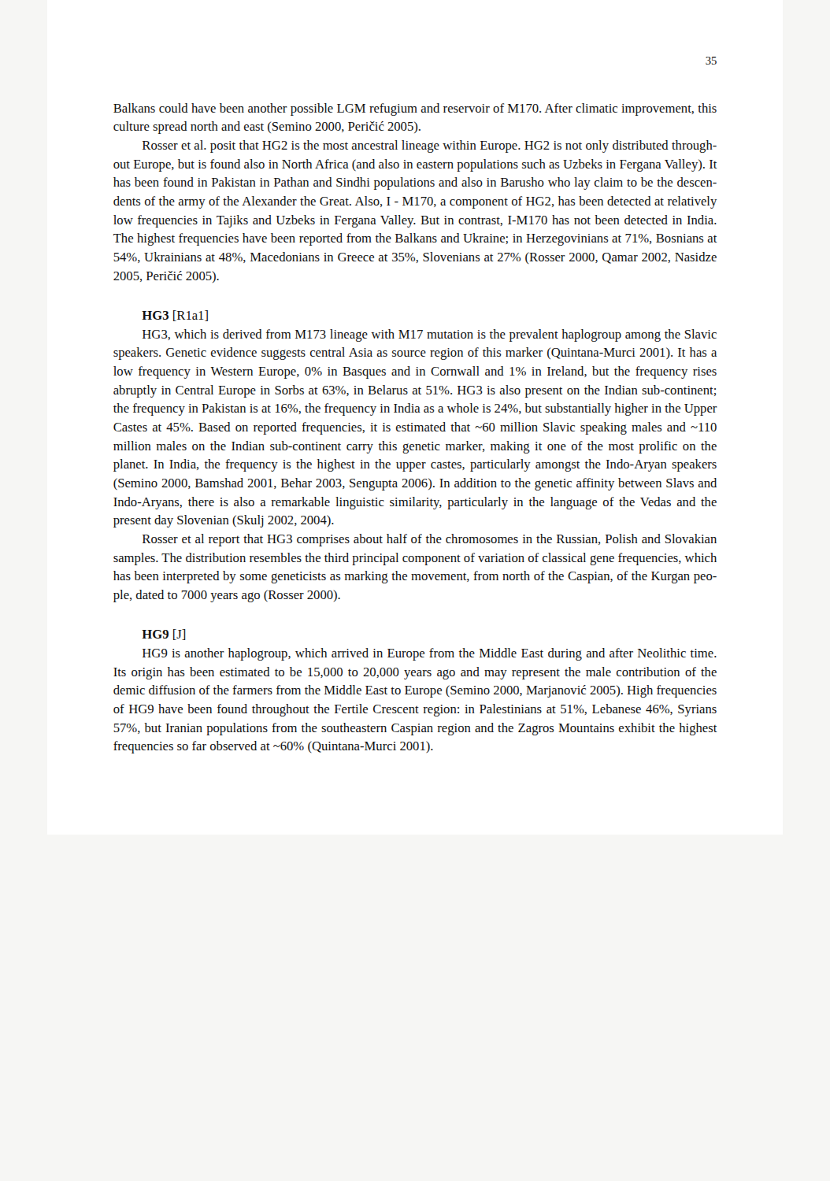35
Balkans could have been another possible LGM refugium and reservoir of M170. After climatic improvement, this culture spread north and east (Semino 2000, Peričić 2005).
Rosser et al. posit that HG2 is the most ancestral lineage within Europe. HG2 is not only distributed throughout Europe, but is found also in North Africa (and also in eastern populations such as Uzbeks in Fergana Valley). It has been found in Pakistan in Pathan and Sindhi populations and also in Barusho who lay claim to be the descendents of the army of the Alexander the Great. Also, I - M170, a component of HG2, has been detected at relatively low frequencies in Tajiks and Uzbeks in Fergana Valley. But in contrast, I-M170 has not been detected in India. The highest frequencies have been reported from the Balkans and Ukraine; in Herzegovinians at 71%, Bosnians at 54%, Ukrainians at 48%, Macedonians in Greece at 35%, Slovenians at 27% (Rosser 2000, Qamar 2002, Nasidze 2005, Peričić 2005).
HG3 [R1a1]
HG3, which is derived from M173 lineage with M17 mutation is the prevalent haplogroup among the Slavic speakers. Genetic evidence suggests central Asia as source region of this marker (Quintana-Murci 2001). It has a low frequency in Western Europe, 0% in Basques and in Cornwall and 1% in Ireland, but the frequency rises abruptly in Central Europe in Sorbs at 63%, in Belarus at 51%. HG3 is also present on the Indian sub-continent; the frequency in Pakistan is at 16%, the frequency in India as a whole is 24%, but substantially higher in the Upper Castes at 45%. Based on reported frequencies, it is estimated that ~60 million Slavic speaking males and ~110 million males on the Indian sub-continent carry this genetic marker, making it one of the most prolific on the planet. In India, the frequency is the highest in the upper castes, particularly amongst the Indo-Aryan speakers (Semino 2000, Bamshad 2001, Behar 2003, Sengupta 2006). In addition to the genetic affinity between Slavs and Indo-Aryans, there is also a remarkable linguistic similarity, particularly in the language of the Vedas and the present day Slovenian (Skulj 2002, 2004).
Rosser et al report that HG3 comprises about half of the chromosomes in the Russian, Polish and Slovakian samples. The distribution resembles the third principal component of variation of classical gene frequencies, which has been interpreted by some geneticists as marking the movement, from north of the Caspian, of the Kurgan people, dated to 7000 years ago (Rosser 2000).
HG9 [J]
HG9 is another haplogroup, which arrived in Europe from the Middle East during and after Neolithic time. Its origin has been estimated to be 15,000 to 20,000 years ago and may represent the male contribution of the demic diffusion of the farmers from the Middle East to Europe (Semino 2000, Marjanović 2005). High frequencies of HG9 have been found throughout the Fertile Crescent region: in Palestinians at 51%, Lebanese 46%, Syrians 57%, but Iranian populations from the southeastern Caspian region and the Zagros Mountains exhibit the highest frequencies so far observed at ~60% (Quintana-Murci 2001).